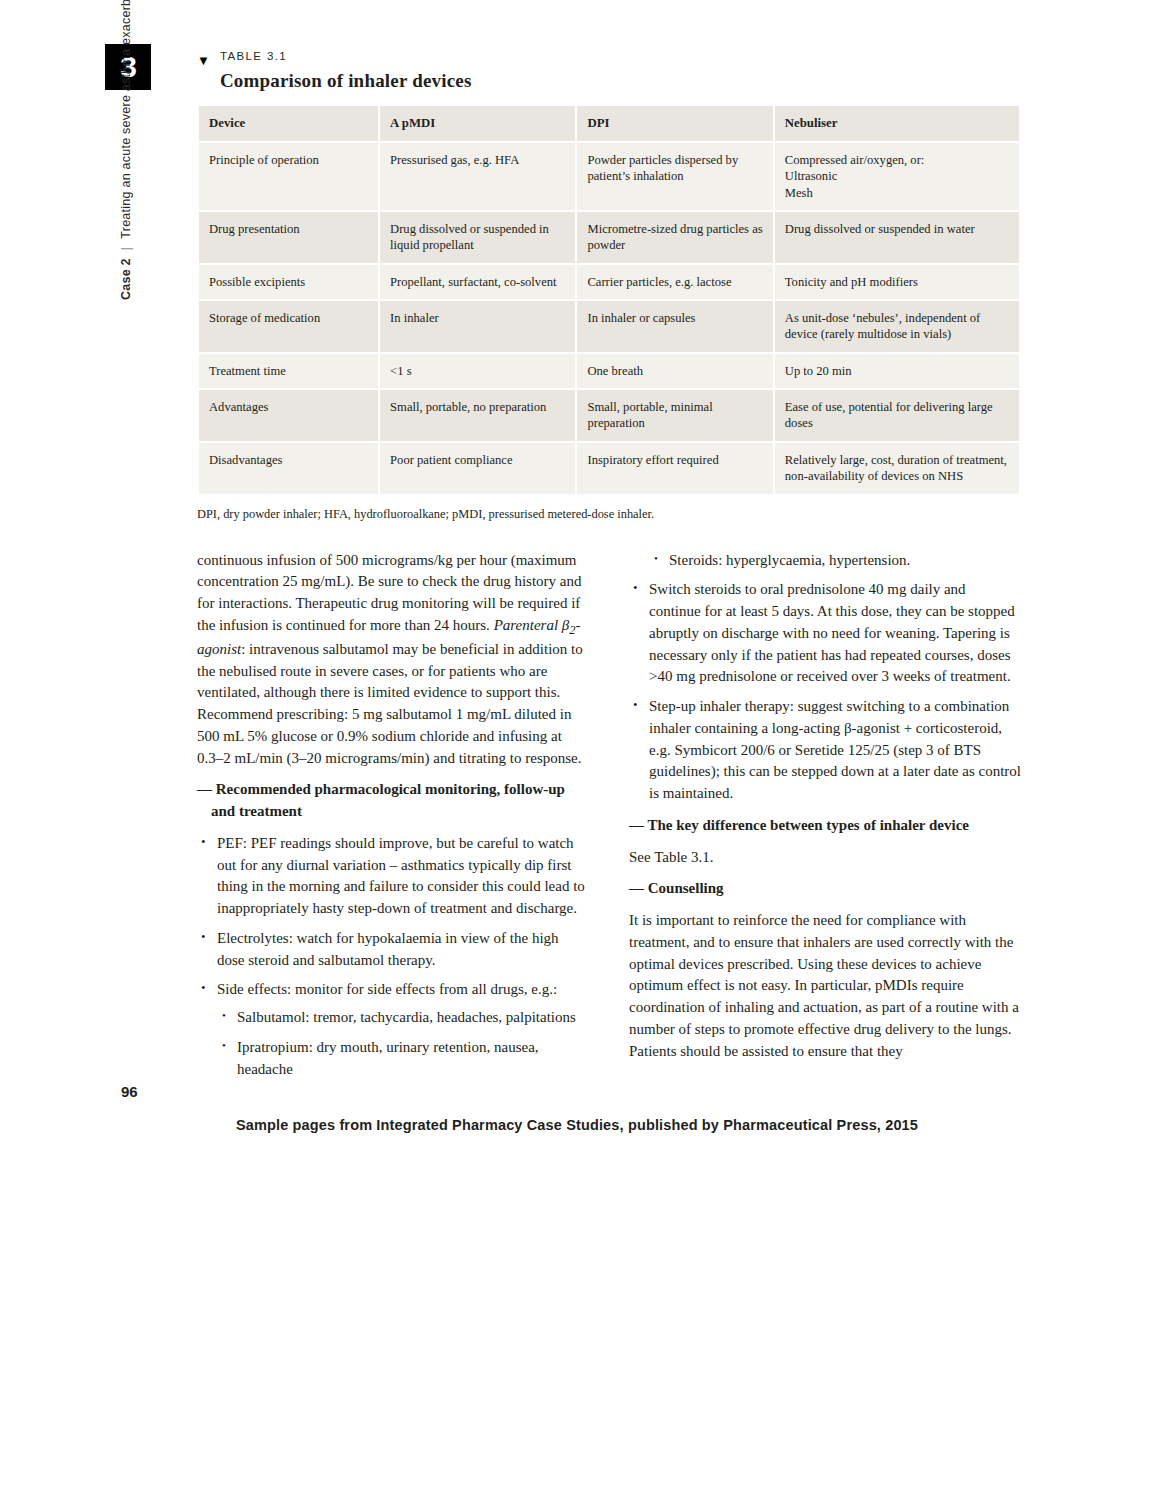3
Case 2|Treating an acute severe asthma exacerbation
96
▼
Table 3.1
Comparison of inhaler devices
| Device | A pMDI | DPI | Nebuliser |
| --- | --- | --- | --- |
| Principle of operation | Pressurised gas, e.g. HFA | Powder particles dispersed by patient’s inhalation | Compressed air/oxygen, or: Ultrasonic Mesh |
| Drug presentation | Drug dissolved or suspended in liquid propellant | Micrometre-sized drug particles as powder | Drug dissolved or suspended in water |
| Possible excipients | Propellant, surfactant, co-solvent | Carrier particles, e.g. lactose | Tonicity and pH modifiers |
| Storage of medication | In inhaler | In inhaler or capsules | As unit-dose ‘nebules’, independent of device (rarely multidose in vials) |
| Treatment time | <1 s | One breath | Up to 20 min |
| Advantages | Small, portable, no preparation | Small, portable, minimal preparation | Ease of use, potential for delivering large doses |
| Disadvantages | Poor patient compliance | Inspiratory effort required | Relatively large, cost, duration of treatment, non-availability of devices on NHS |
DPI, dry powder inhaler; HFA, hydrofluoroalkane; pMDI, pressurised metered-dose inhaler.
continuous infusion of 500 micrograms/kg per hour (maximum concentration 25 mg/mL). Be sure to check the drug history and for interactions. Therapeutic drug monitoring will be required if the infusion is continued for more than 24 hours. Parenteral β2-agonist: intravenous salbutamol may be beneficial in addition to the nebulised route in severe cases, or for patients who are ventilated, although there is limited evidence to support this. Recommend prescribing: 5 mg salbutamol 1 mg/mL diluted in 500 mL 5% glucose or 0.9% sodium chloride and infusing at 0.3–2 mL/min (3–20 micrograms/min) and titrating to response.
— Recommended pharmacological monitoring, follow-up and treatment
PEF: PEF readings should improve, but be careful to watch out for any diurnal variation – asthmatics typically dip first thing in the morning and failure to consider this could lead to inappropriately hasty step-down of treatment and discharge.
Electrolytes: watch for hypokalaemia in view of the high dose steroid and salbutamol therapy.
Side effects: monitor for side effects from all drugs, e.g.:
Salbutamol: tremor, tachycardia, headaches, palpitations
Ipratropium: dry mouth, urinary retention, nausea, headache
Steroids: hyperglycaemia, hypertension.
Switch steroids to oral prednisolone 40 mg daily and continue for at least 5 days. At this dose, they can be stopped abruptly on discharge with no need for weaning. Tapering is necessary only if the patient has had repeated courses, doses >40 mg prednisolone or received over 3 weeks of treatment.
Step-up inhaler therapy: suggest switching to a combination inhaler containing a long-acting β-agonist + corticosteroid, e.g. Symbicort 200/6 or Seretide 125/25 (step 3 of BTS guidelines); this can be stepped down at a later date as control is maintained.
— The key difference between types of inhaler device
See Table 3.1.
— Counselling
It is important to reinforce the need for compliance with treatment, and to ensure that inhalers are used correctly with the optimal devices prescribed. Using these devices to achieve optimum effect is not easy. In particular, pMDIs require coordination of inhaling and actuation, as part of a routine with a number of steps to promote effective drug delivery to the lungs. Patients should be assisted to ensure that they
Sample pages from Integrated Pharmacy Case Studies, published by Pharmaceutical Press, 2015